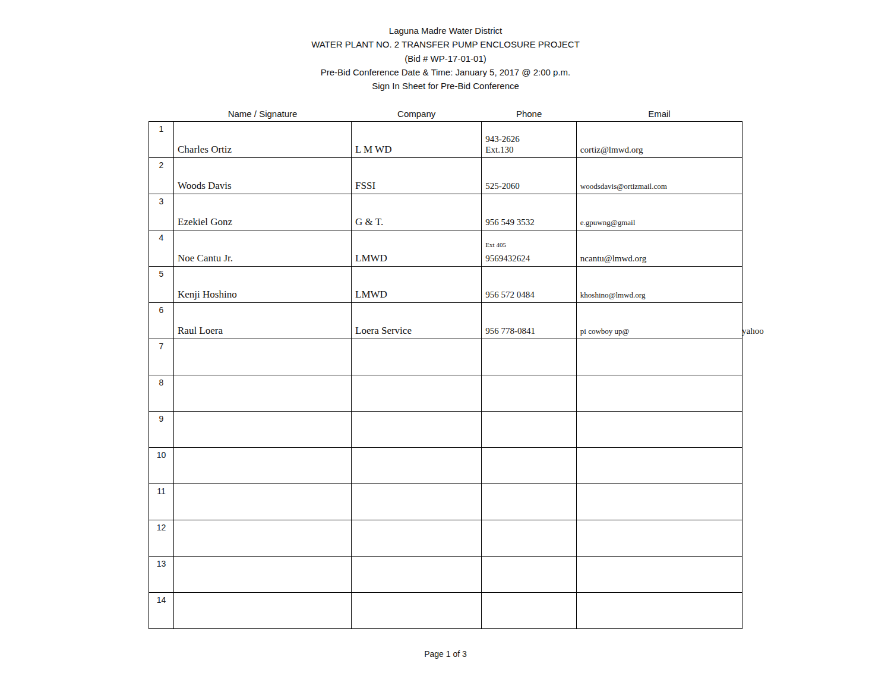Laguna Madre Water District WATER PLANT NO. 2 TRANSFER PUMP ENCLOSURE PROJECT (Bid # WP-17-01-01) Pre-Bid Conference Date & Time: January 5, 2017 @ 2:00 p.m. Sign In Sheet for Pre-Bid Conference
| | Name / Signature | Company | Phone | Email |
| --- | --- | --- | --- | --- |
| 1 | Charles Ortiz | L M WD | 943-2626 Ext.130 | cortiz@lmwd.org |
| 2 | Woods Davis | FSSI | 525-2060 | woodsdavis@ortizmail.com |
| 3 | Ezekiel Gonz | G & T. | 956 549 3532 | e.gpuwng@gmail |
| 4 | Noe Cantu Jr. | LMWD | Ext 405 9569432624 | ncantu@lmwd.org |
| 5 | Kenji Hoshino | LMWD | 956 572 0484 | khoshino@lmwd.org |
| 6 | Raul Loera | Loera Service | 956 778-0841 | pi cowboy up@ yahoo |
| 7 | | | | |
| 8 | | | | |
| 9 | | | | |
| 10 | | | | |
| 11 | | | | |
| 12 | | | | |
| 13 | | | | |
| 14 | | | | |
Page 1 of 3